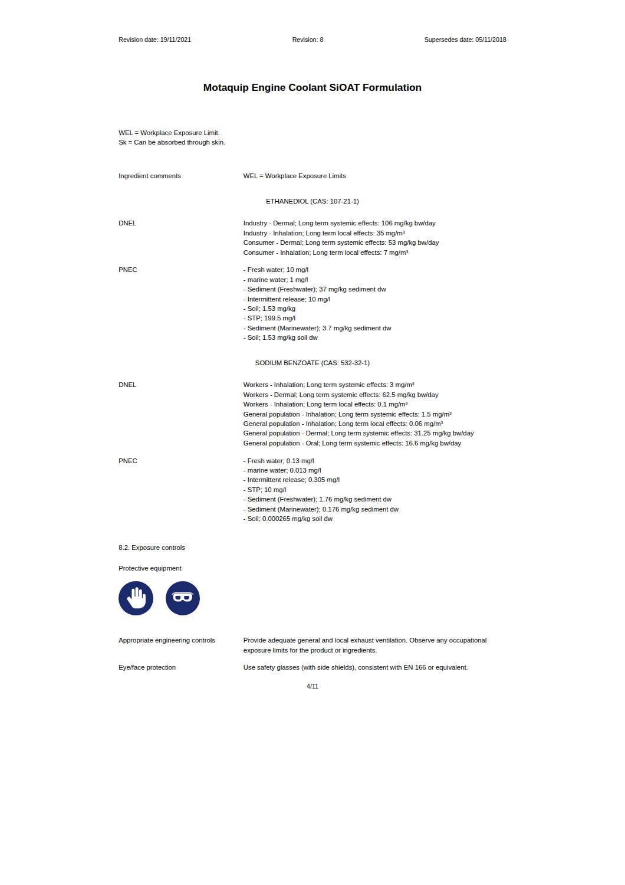Revision date: 19/11/2021 Revision: 8 Supersedes date: 05/11/2018
Motaquip Engine Coolant SiOAT Formulation
WEL = Workplace Exposure Limit.
Sk = Can be absorbed through skin.
| Ingredient comments | WEL = Workplace Exposure Limits |
ETHANEDIOL (CAS: 107-21-1)
| DNEL | Industry - Dermal; Long term systemic effects: 106 mg/kg bw/day Industry - Inhalation; Long term local effects: 35 mg/m³ Consumer - Dermal; Long term systemic effects: 53 mg/kg bw/day Consumer - Inhalation; Long term local effects: 7 mg/m³ |
| PNEC | - Fresh water; 10 mg/l - marine water; 1 mg/l - Sediment (Freshwater); 37 mg/kg sediment dw - Intermittent release; 10 mg/l - Soil; 1.53 mg/kg - STP; 199.5 mg/l - Sediment (Marinewater); 3.7 mg/kg sediment dw - Soil; 1.53 mg/kg soil dw |
SODIUM BENZOATE (CAS: 532-32-1)
| DNEL | Workers - Inhalation; Long term systemic effects: 3 mg/m³ Workers - Dermal; Long term systemic effects: 62.5 mg/kg bw/day Workers - Inhalation; Long term local effects: 0.1 mg/m³ General population - Inhalation; Long term systemic effects: 1.5 mg/m³ General population - Inhalation; Long term local effects: 0.06 mg/m³ General population - Dermal; Long term systemic effects: 31.25 mg/kg bw/day General population - Oral; Long term systemic effects: 16.6 mg/kg bw/day |
| PNEC | - Fresh water; 0.13 mg/l - marine water; 0.013 mg/l - Intermittent release; 0.305 mg/l - STP; 10 mg/l - Sediment (Freshwater); 1.76 mg/kg sediment dw - Sediment (Marinewater); 0.176 mg/kg sediment dw - Soil; 0.000265 mg/kg soil dw |
8.2. Exposure controls
Protective equipment
| Appropriate engineering controls | Provide adequate general and local exhaust ventilation. Observe any occupational exposure limits for the product or ingredients. |
| Eye/face protection | Use safety glasses (with side shields), consistent with EN 166 or equivalent. |
4/11